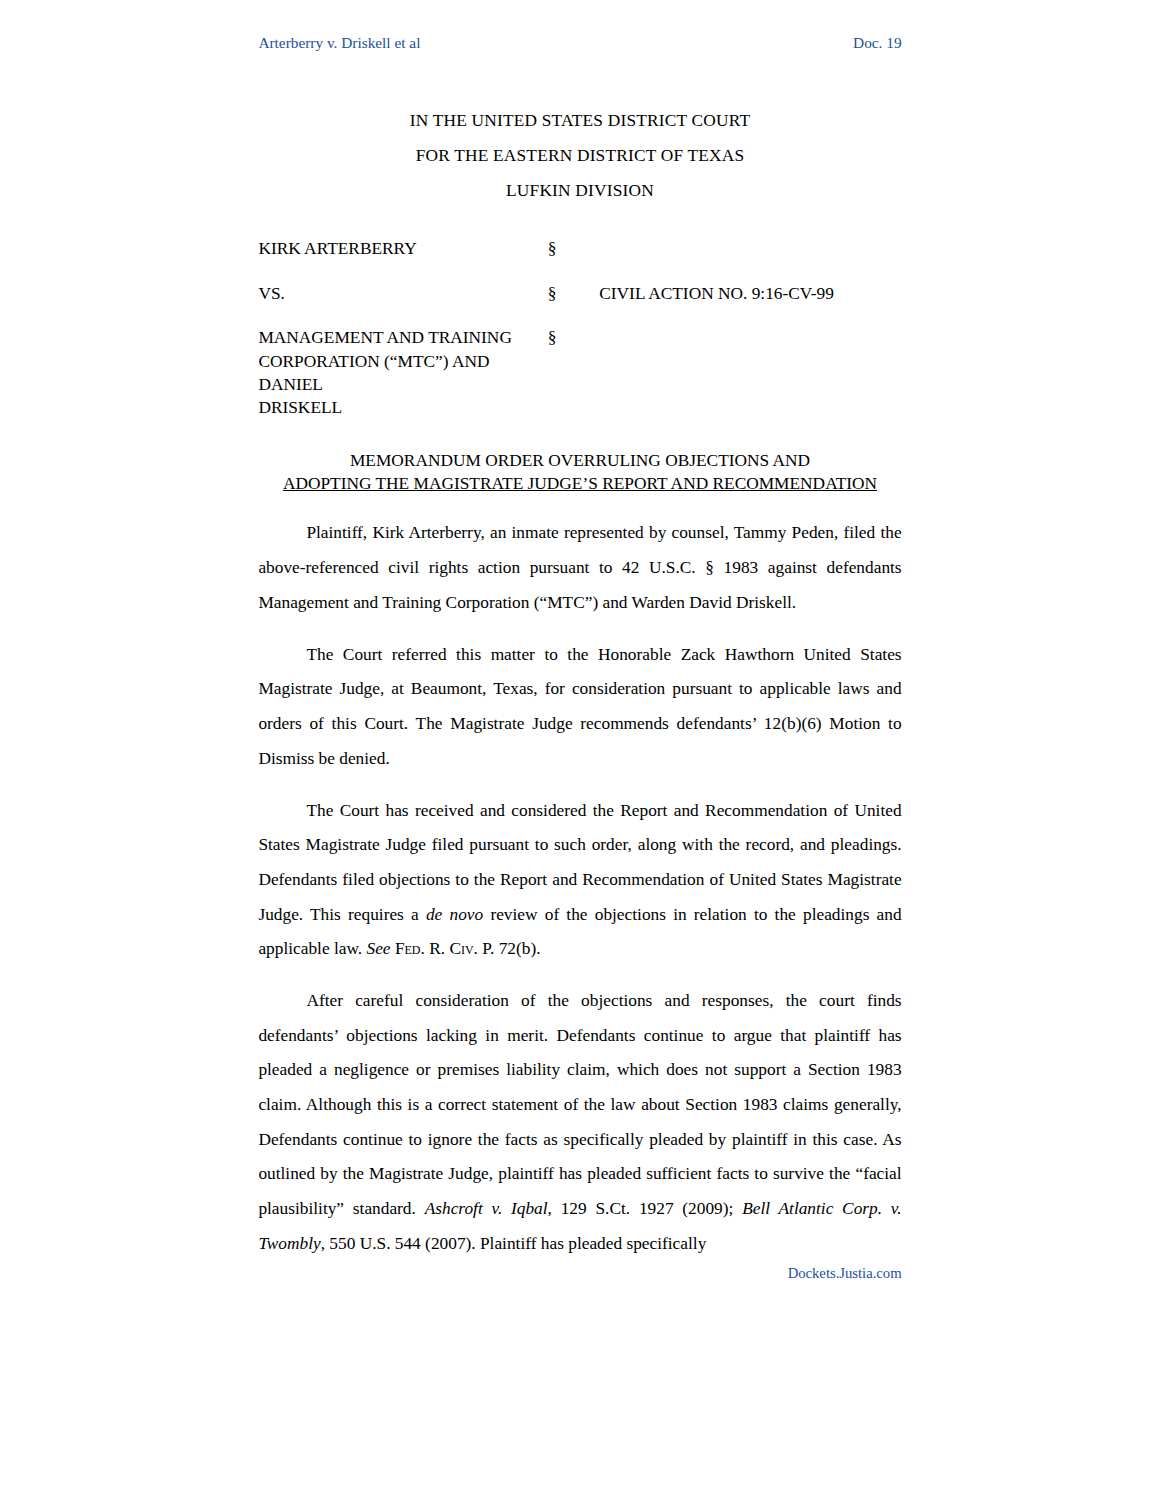Arterberry v. Driskell et al Doc. 19
IN THE UNITED STATES DISTRICT COURT
FOR THE EASTERN DISTRICT OF TEXAS
LUFKIN DIVISION
| KIRK ARTERBERRY | § | |
| VS. | § | CIVIL ACTION NO. 9:16-CV-99 |
| MANAGEMENT AND TRAINING CORPORATION (“MTC”) AND DANIEL DRISKELL | § | |
MEMORANDUM ORDER OVERRULING OBJECTIONS AND
ADOPTING THE MAGISTRATE JUDGE’S REPORT AND RECOMMENDATION
Plaintiff, Kirk Arterberry, an inmate represented by counsel, Tammy Peden, filed the above-referenced civil rights action pursuant to 42 U.S.C. § 1983 against defendants Management and Training Corporation (“MTC”) and Warden David Driskell.
The Court referred this matter to the Honorable Zack Hawthorn United States Magistrate Judge, at Beaumont, Texas, for consideration pursuant to applicable laws and orders of this Court. The Magistrate Judge recommends defendants’ 12(b)(6) Motion to Dismiss be denied.
The Court has received and considered the Report and Recommendation of United States Magistrate Judge filed pursuant to such order, along with the record, and pleadings. Defendants filed objections to the Report and Recommendation of United States Magistrate Judge. This requires a de novo review of the objections in relation to the pleadings and applicable law. See Fed. R. Civ. P. 72(b).
After careful consideration of the objections and responses, the court finds defendants’ objections lacking in merit. Defendants continue to argue that plaintiff has pleaded a negligence or premises liability claim, which does not support a Section 1983 claim. Although this is a correct statement of the law about Section 1983 claims generally, Defendants continue to ignore the facts as specifically pleaded by plaintiff in this case. As outlined by the Magistrate Judge, plaintiff has pleaded sufficient facts to survive the “facial plausibility” standard. Ashcroft v. Iqbal, 129 S.Ct. 1927 (2009); Bell Atlantic Corp. v. Twombly, 550 U.S. 544 (2007). Plaintiff has pleaded specifically
Dockets.Justia.com